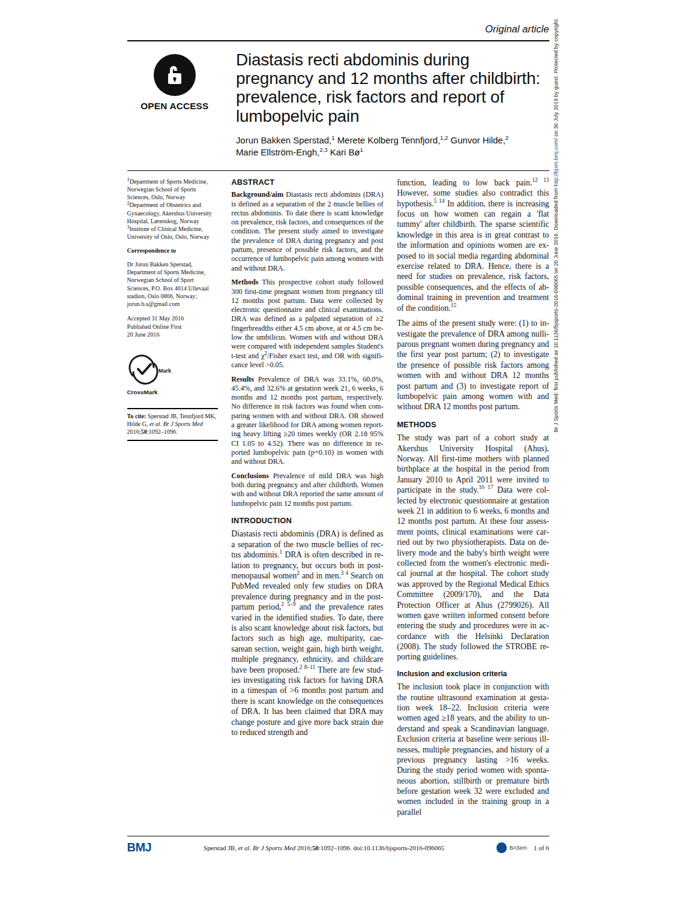Br J Sports Med: first published as 10.1136/bjsports-2016-096065 on 20 June 2016. Downloaded from http://bjsm.bmj.com/ on 30 July 2019 by guest. Protected by copyright.
Original article
OPEN ACCESS
Diastasis recti abdominis during pregnancy and 12 months after childbirth: prevalence, risk factors and report of lumbopelvic pain
Jorun Bakken Sperstad,1 Merete Kolberg Tennfjord,1,2 Gunvor Hilde,2
Marie Ellström-Engh,2,3 Kari Bø1
1Department of Sports Medicine, Norwegian School of Sports Sciences, Oslo, Norway
2Department of Obstetrics and Gynaecology, Akershus University Hospital, Lørenskog, Norway
3Institute of Clinical Medicine, University of Oslo, Oslo, Norway
Correspondence to
Dr Jorun Bakken Sperstad, Department of Sports Medicine, Norwegian School of Sport Sciences, P.O. Box 4014 Ullevaal stadion, Oslo 0806, Norway; jorun.b.s@gmail.com
Accepted 31 May 2016
Published Online First
20 June 2016
Mark
CrossMark
To cite: Sperstad JB, Tennfjord MK, Hilde G, et al. Br J Sports Med 2016;50:1092–1096.
Abstract
Background/aim Diastasis recti abdominis (DRA) is defined as a separation of the 2 muscle bellies of rectus abdominis. To date there is scant knowledge on prevalence, risk factors, and consequences of the condition. The present study aimed to investigate the prevalence of DRA during pregnancy and post partum, presence of possible risk factors, and the occurrence of lumbopelvic pain among women with and without DRA.
Methods This prospective cohort study followed 300 first-time pregnant women from pregnancy till 12 months post partum. Data were collected by electronic questionnaire and clinical examinations. DRA was defined as a palpated separation of ≥2 fingerbreadths either 4.5 cm above, at or 4.5 cm below the umbilicus. Women with and without DRA were compared with independent samples Student's t-test and χ2/Fisher exact test, and OR with significance level >0.05.
Results Prevalence of DRA was 33.1%, 60.0%, 45.4%, and 32.6% at gestation week 21, 6 weeks, 6 months and 12 months post partum, respectively. No difference in risk factors was found when comparing women with and without DRA. OR showed a greater likelihood for DRA among women reporting heavy lifting ≥20 times weekly (OR 2.18 95% CI 1.05 to 4.52). There was no difference in reported lumbopelvic pain (p=0.10) in women with and without DRA.
Conclusions Prevalence of mild DRA was high both during pregnancy and after childbirth. Women with and without DRA reported the same amount of lumbopelvic pain 12 months post partum.
Introduction
Diastasis recti abdominis (DRA) is defined as a separation of the two muscle bellies of rectus abdominis.1 DRA is often described in relation to pregnancy, but occurs both in postmenopausal women2 and in men.3 4 Search on PubMed revealed only few studies on DRA prevalence during pregnancy and in the postpartum period,2 5–9 and the prevalence rates varied in the identified studies. To date, there is also scant knowledge about risk factors, but factors such as high age, multiparity, caesarean section, weight gain, high birth weight, multiple pregnancy, ethnicity, and childcare have been proposed.2 8–11 There are few studies investigating risk factors for having DRA in a timespan of >6 months post partum and there is scant knowledge on the consequences of DRA. It has been claimed that DRA may change posture and give more back strain due to reduced strength and
function, leading to low back pain.12 13 However, some studies also contradict this hypothesis.5 14 In addition, there is increasing focus on how women can regain a 'flat tummy' after childbirth. The sparse scientific knowledge in this area is in great contrast to the information and opinions women are exposed to in social media regarding abdominal exercise related to DRA. Hence, there is a need for studies on prevalence, risk factors, possible consequences, and the effects of abdominal training in prevention and treatment of the condition.15
The aims of the present study were: (1) to investigate the prevalence of DRA among nulliparous pregnant women during pregnancy and the first year post partum; (2) to investigate the presence of possible risk factors among women with and without DRA 12 months post partum and (3) to investigate report of lumbopelvic pain among women with and without DRA 12 months post partum.
Methods
The study was part of a cohort study at Akershus University Hospital (Ahus), Norway. All first-time mothers with planned birthplace at the hospital in the period from January 2010 to April 2011 were invited to participate in the study.16 17 Data were collected by electronic questionnaire at gestation week 21 in addition to 6 weeks, 6 months and 12 months post partum. At these four assessment points, clinical examinations were carried out by two physiotherapists. Data on delivery mode and the baby's birth weight were collected from the women's electronic medical journal at the hospital. The cohort study was approved by the Regional Medical Ethics Committee (2009/170), and the Data Protection Officer at Ahus (2799026). All women gave written informed consent before entering the study and procedures were in accordance with the Helsinki Declaration (2008). The study followed the STROBE reporting guidelines.
Inclusion and exclusion criteria
The inclusion took place in conjunction with the routine ultrasound examination at gestation week 18–22. Inclusion criteria were women aged ≥18 years, and the ability to understand and speak a Scandinavian language. Exclusion criteria at baseline were serious illnesses, multiple pregnancies, and history of a previous pregnancy lasting >16 weeks. During the study period women with spontaneous abortion, stillbirth or premature birth before gestation week 32 were excluded and women included in the training group in a parallel
BMJ
Sperstad JB, et al. Br J Sports Med 2016;50:1092–1096. doi:10.1136/bjsports-2016-096065
BASem
1 of 6